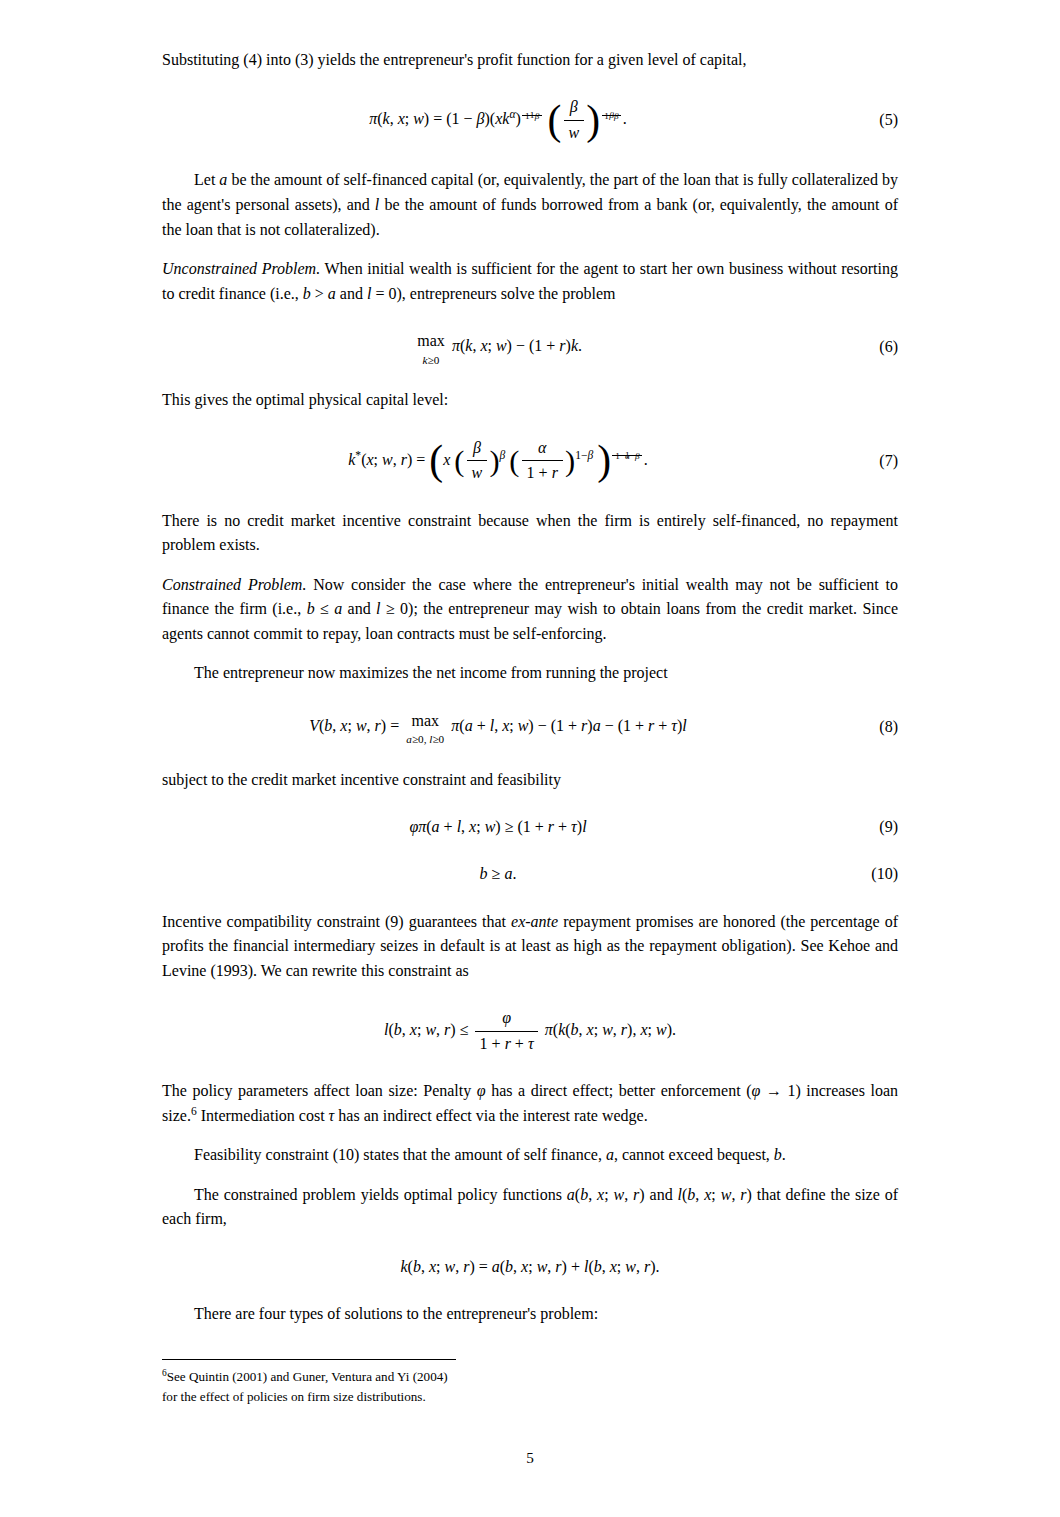Substituting (4) into (3) yields the entrepreneur's profit function for a given level of capital,
π(k, x; w) = (1 − β)(xkα)11−β (βw)β 1−β.
(5)
Let a be the amount of self-financed capital (or, equivalently, the part of the loan that is fully collateralized by the agent's personal assets), and l be the amount of funds borrowed from a bank (or, equivalently, the amount of the loan that is not collateralized).
Unconstrained Problem. When initial wealth is sufficient for the agent to start her own business without resorting to credit finance (i.e., b > a and l = 0), entrepreneurs solve the problem
max k≥0 π(k, x; w) − (1 + r)k.
(6)
This gives the optimal physical capital level:
k*(x; w, r) = (x (βw)β (α 1 + r)1−β )11−α−β.
(7)
There is no credit market incentive constraint because when the firm is entirely self-financed, no repayment problem exists.
Constrained Problem. Now consider the case where the entrepreneur's initial wealth may not be sufficient to finance the firm (i.e., b ≤ a and l ≥ 0); the entrepreneur may wish to obtain loans from the credit market. Since agents cannot commit to repay, loan contracts must be self-enforcing.
The entrepreneur now maximizes the net income from running the project
V(b, x; w, r) = max a≥0, l≥0 π(a + l, x; w) − (1 + r)a − (1 + r + τ)l
(8)
subject to the credit market incentive constraint and feasibility
φπ(a + l, x; w) ≥ (1 + r + τ)l
(9)
b ≥ a.
(10)
Incentive compatibility constraint (9) guarantees that ex-ante repayment promises are honored (the percentage of profits the financial intermediary seizes in default is at least as high as the repayment obligation). See Kehoe and Levine (1993). We can rewrite this constraint as
l(b, x; w, r) ≤ φ 1 + r + τ π(k(b, x; w, r), x; w).
The policy parameters affect loan size: Penalty φ has a direct effect; better enforcement (φ → 1) increases loan size.6 Intermediation cost τ has an indirect effect via the interest rate wedge.
Feasibility constraint (10) states that the amount of self finance, a, cannot exceed bequest, b.
The constrained problem yields optimal policy functions a(b, x; w, r) and l(b, x; w, r) that define the size of each firm,
k(b, x; w, r) = a(b, x; w, r) + l(b, x; w, r).
There are four types of solutions to the entrepreneur's problem:
6See Quintin (2001) and Guner, Ventura and Yi (2004) for the effect of policies on firm size distributions.
5